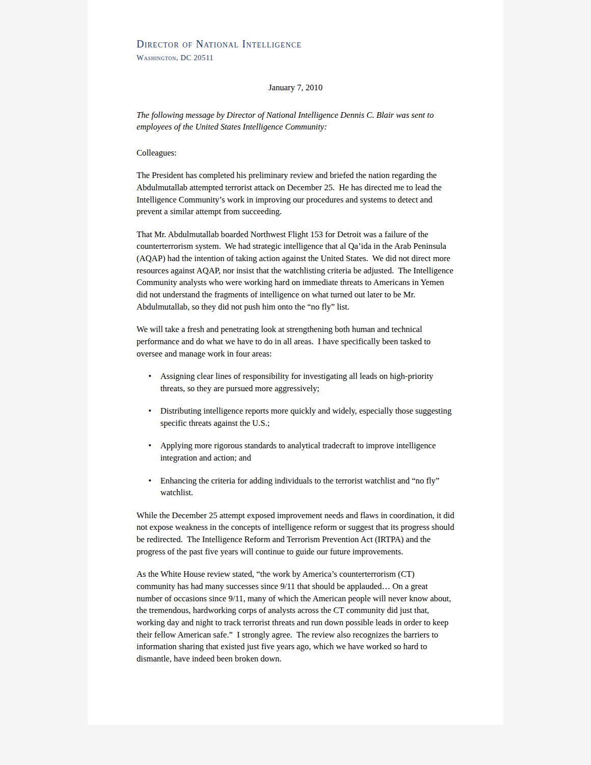Director of National Intelligence
Washington, DC 20511
January 7, 2010
The following message by Director of National Intelligence Dennis C. Blair was sent to employees of the United States Intelligence Community:
Colleagues:
The President has completed his preliminary review and briefed the nation regarding the Abdulmutallab attempted terrorist attack on December 25. He has directed me to lead the Intelligence Community’s work in improving our procedures and systems to detect and prevent a similar attempt from succeeding.
That Mr. Abdulmutallab boarded Northwest Flight 153 for Detroit was a failure of the counterterrorism system. We had strategic intelligence that al Qa’ida in the Arab Peninsula (AQAP) had the intention of taking action against the United States. We did not direct more resources against AQAP, nor insist that the watchlisting criteria be adjusted. The Intelligence Community analysts who were working hard on immediate threats to Americans in Yemen did not understand the fragments of intelligence on what turned out later to be Mr. Abdulmutallab, so they did not push him onto the “no fly” list.
We will take a fresh and penetrating look at strengthening both human and technical performance and do what we have to do in all areas. I have specifically been tasked to oversee and manage work in four areas:
Assigning clear lines of responsibility for investigating all leads on high-priority threats, so they are pursued more aggressively;
Distributing intelligence reports more quickly and widely, especially those suggesting specific threats against the U.S.;
Applying more rigorous standards to analytical tradecraft to improve intelligence integration and action; and
Enhancing the criteria for adding individuals to the terrorist watchlist and “no fly” watchlist.
While the December 25 attempt exposed improvement needs and flaws in coordination, it did not expose weakness in the concepts of intelligence reform or suggest that its progress should be redirected. The Intelligence Reform and Terrorism Prevention Act (IRTPA) and the progress of the past five years will continue to guide our future improvements.
As the White House review stated, “the work by America’s counterterrorism (CT) community has had many successes since 9/11 that should be applauded… On a great number of occasions since 9/11, many of which the American people will never know about, the tremendous, hardworking corps of analysts across the CT community did just that, working day and night to track terrorist threats and run down possible leads in order to keep their fellow American safe.” I strongly agree. The review also recognizes the barriers to information sharing that existed just five years ago, which we have worked so hard to dismantle, have indeed been broken down.